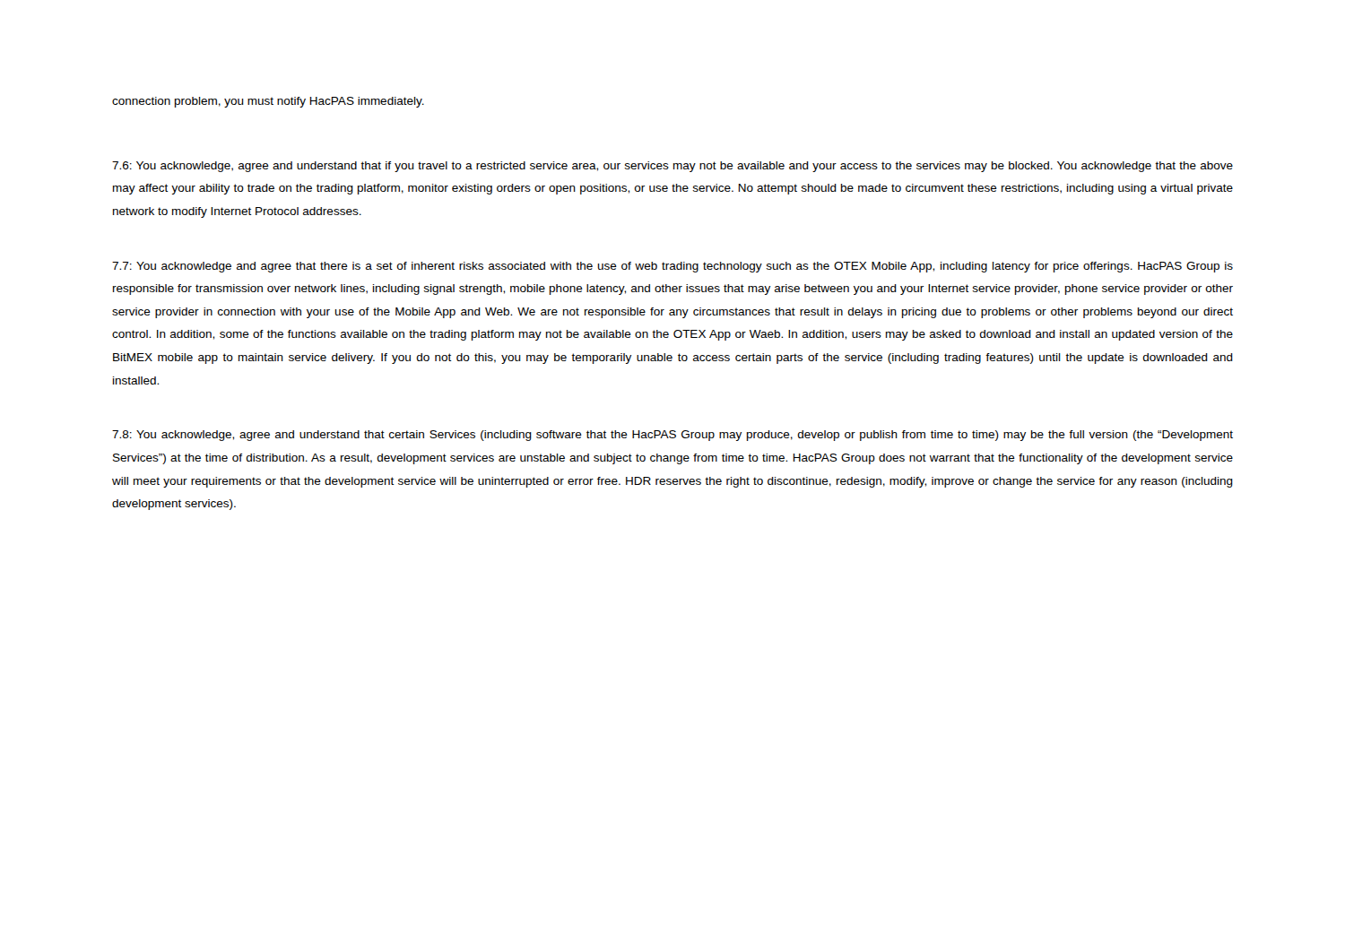connection problem, you must notify HacPAS immediately.
7.6: You acknowledge, agree and understand that if you travel to a restricted service area, our services may not be available and your access to the services may be blocked. You acknowledge that the above may affect your ability to trade on the trading platform, monitor existing orders or open positions, or use the service. No attempt should be made to circumvent these restrictions, including using a virtual private network to modify Internet Protocol addresses.
7.7: You acknowledge and agree that there is a set of inherent risks associated with the use of web trading technology such as the OTEX Mobile App, including latency for price offerings. HacPAS Group is responsible for transmission over network lines, including signal strength, mobile phone latency, and other issues that may arise between you and your Internet service provider, phone service provider or other service provider in connection with your use of the Mobile App and Web. We are not responsible for any circumstances that result in delays in pricing due to problems or other problems beyond our direct control. In addition, some of the functions available on the trading platform may not be available on the OTEX App or Waeb. In addition, users may be asked to download and install an updated version of the BitMEX mobile app to maintain service delivery. If you do not do this, you may be temporarily unable to access certain parts of the service (including trading features) until the update is downloaded and installed.
7.8: You acknowledge, agree and understand that certain Services (including software that the HacPAS Group may produce, develop or publish from time to time) may be the full version (the “Development Services”) at the time of distribution. As a result, development services are unstable and subject to change from time to time. HacPAS Group does not warrant that the functionality of the development service will meet your requirements or that the development service will be uninterrupted or error free. HDR reserves the right to discontinue, redesign, modify, improve or change the service for any reason (including development services).